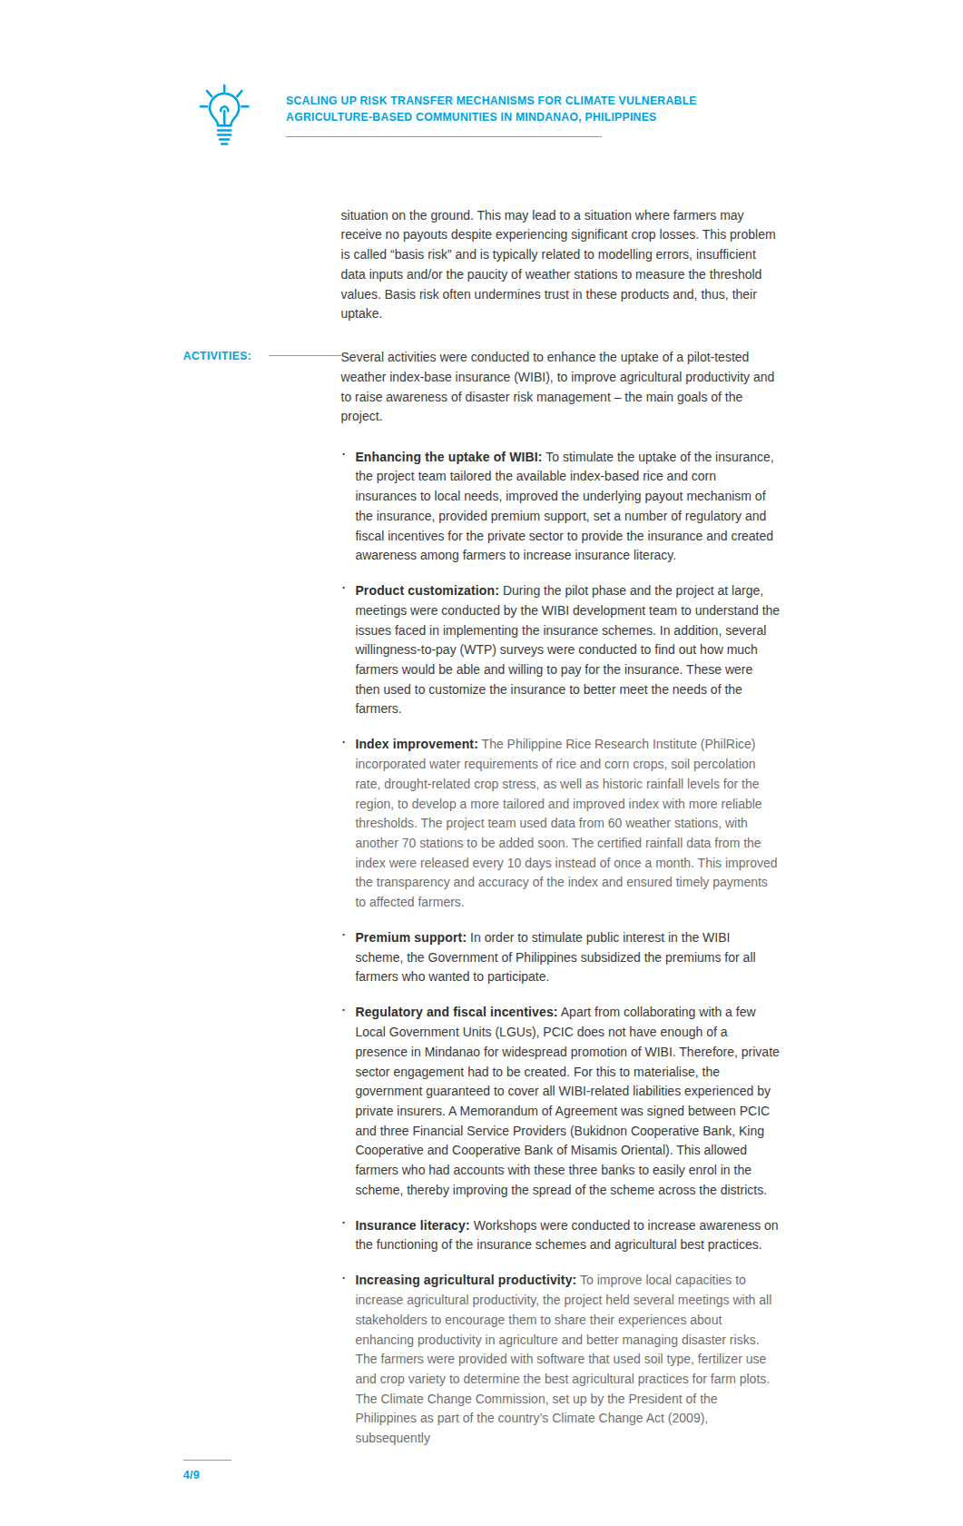Scaling up Risk Transfer Mechanisms for Climate Vulnerable
Agriculture-based Communities in Mindanao, Philippines
situation on the ground. This may lead to a situation where farmers may receive no payouts despite experiencing significant crop losses. This problem is called “basis risk” and is typically related to modelling errors, insufficient data inputs and/or the paucity of weather stations to measure the threshold values. Basis risk often undermines trust in these products and, thus, their uptake.
Activities:
Several activities were conducted to enhance the uptake of a pilot-tested weather index-base insurance (WIBI), to improve agricultural productivity and to raise awareness of disaster risk management – the main goals of the project.
Enhancing the uptake of WIBI: To stimulate the uptake of the insurance, the project team tailored the available index-based rice and corn insurances to local needs, improved the underlying payout mechanism of the insurance, provided premium support, set a number of regulatory and fiscal incentives for the private sector to provide the insurance and created awareness among farmers to increase insurance literacy.
Product customization: During the pilot phase and the project at large, meetings were conducted by the WIBI development team to understand the issues faced in implementing the insurance schemes. In addition, several willingness-to-pay (WTP) surveys were conducted to find out how much farmers would be able and willing to pay for the insurance. These were then used to customize the insurance to better meet the needs of the farmers.
Index improvement: The Philippine Rice Research Institute (PhilRice) incorporated water requirements of rice and corn crops, soil percolation rate, drought-related crop stress, as well as historic rainfall levels for the region, to develop a more tailored and improved index with more reliable thresholds. The project team used data from 60 weather stations, with another 70 stations to be added soon. The certified rainfall data from the index were released every 10 days instead of once a month. This improved the transparency and accuracy of the index and ensured timely payments to affected farmers.
Premium support: In order to stimulate public interest in the WIBI scheme, the Government of Philippines subsidized the premiums for all farmers who wanted to participate.
Regulatory and fiscal incentives: Apart from collaborating with a few Local Government Units (LGUs), PCIC does not have enough of a presence in Mindanao for widespread promotion of WIBI. Therefore, private sector engagement had to be created. For this to materialise, the government guaranteed to cover all WIBI-related liabilities experienced by private insurers. A Memorandum of Agreement was signed between PCIC and three Financial Service Providers (Bukidnon Cooperative Bank, King Cooperative and Cooperative Bank of Misamis Oriental). This allowed farmers who had accounts with these three banks to easily enrol in the scheme, thereby improving the spread of the scheme across the districts.
Insurance literacy: Workshops were conducted to increase awareness on the functioning of the insurance schemes and agricultural best practices.
Increasing agricultural productivity: To improve local capacities to increase agricultural productivity, the project held several meetings with all stakeholders to encourage them to share their experiences about enhancing productivity in agriculture and better managing disaster risks. The farmers were provided with software that used soil type, fertilizer use and crop variety to determine the best agricultural practices for farm plots. The Climate Change Commission, set up by the President of the Philippines as part of the country’s Climate Change Act (2009), subsequently
4/9